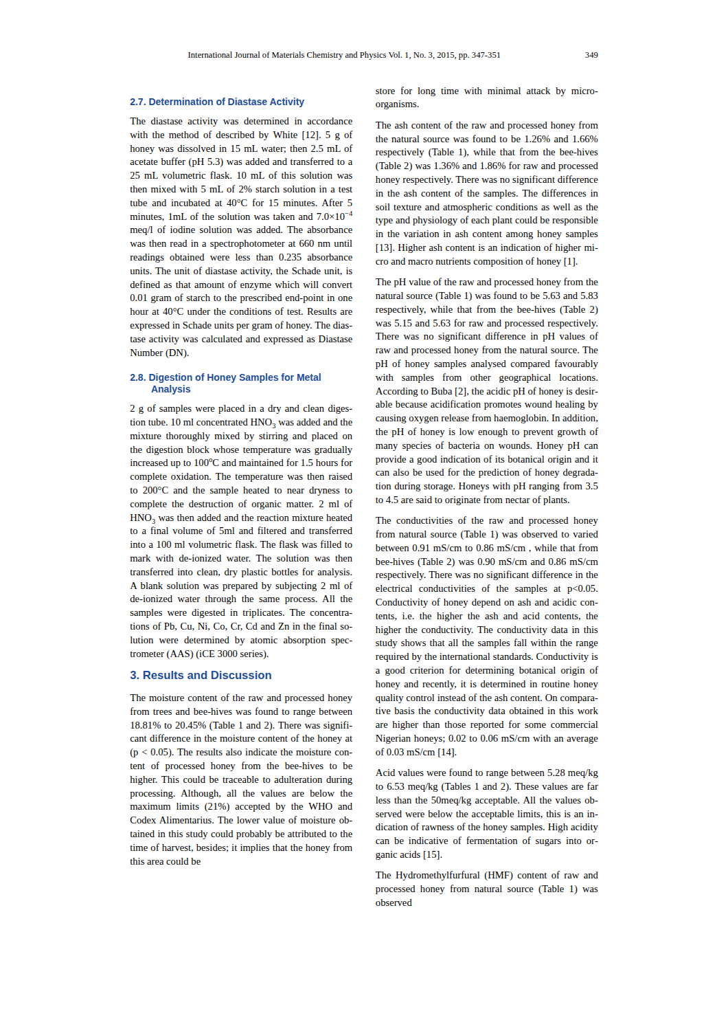International Journal of Materials Chemistry and Physics Vol. 1, No. 3, 2015, pp. 347-351
349
2.7. Determination of Diastase Activity
The diastase activity was determined in accordance with the method of described by White [12]. 5 g of honey was dissolved in 15 mL water; then 2.5 mL of acetate buffer (pH 5.3) was added and transferred to a 25 mL volumetric flask. 10 mL of this solution was then mixed with 5 mL of 2% starch solution in a test tube and incubated at 40°C for 15 minutes. After 5 minutes, 1mL of the solution was taken and 7.0×10−4 meq/l of iodine solution was added. The absorbance was then read in a spectrophotometer at 660 nm until readings obtained were less than 0.235 absorbance units. The unit of diastase activity, the Schade unit, is defined as that amount of enzyme which will convert 0.01 gram of starch to the prescribed end-point in one hour at 40°C under the conditions of test. Results are expressed in Schade units per gram of honey. The diastase activity was calculated and expressed as Diastase Number (DN).
2.8. Digestion of Honey Samples for MetalAnalysis
2 g of samples were placed in a dry and clean digestion tube. 10 ml concentrated HNO3 was added and the mixture thoroughly mixed by stirring and placed on the digestion block whose temperature was gradually increased up to 100oC and maintained for 1.5 hours for complete oxidation. The temperature was then raised to 200°C and the sample heated to near dryness to complete the destruction of organic matter. 2 ml of HNO3 was then added and the reaction mixture heated to a final volume of 5ml and filtered and transferred into a 100 ml volumetric flask. The flask was filled to mark with de-ionized water. The solution was then transferred into clean, dry plastic bottles for analysis. A blank solution was prepared by subjecting 2 ml of de-ionized water through the same process. All the samples were digested in triplicates. The concentrations of Pb, Cu, Ni, Co, Cr, Cd and Zn in the final solution were determined by atomic absorption spectrometer (AAS) (iCE 3000 series).
3. Results and Discussion
The moisture content of the raw and processed honey from trees and bee-hives was found to range between 18.81% to 20.45% (Table 1 and 2). There was significant difference in the moisture content of the honey at (p < 0.05). The results also indicate the moisture content of processed honey from the bee-hives to be higher. This could be traceable to adulteration during processing. Although, all the values are below the maximum limits (21%) accepted by the WHO and Codex Alimentarius. The lower value of moisture obtained in this study could probably be attributed to the time of harvest, besides; it implies that the honey from this area could be
store for long time with minimal attack by micro-organisms.
The ash content of the raw and processed honey from the natural source was found to be 1.26% and 1.66% respectively (Table 1), while that from the bee-hives (Table 2) was 1.36% and 1.86% for raw and processed honey respectively. There was no significant difference in the ash content of the samples. The differences in soil texture and atmospheric conditions as well as the type and physiology of each plant could be responsible in the variation in ash content among honey samples [13]. Higher ash content is an indication of higher micro and macro nutrients composition of honey [1].
The pH value of the raw and processed honey from the natural source (Table 1) was found to be 5.63 and 5.83 respectively, while that from the bee-hives (Table 2) was 5.15 and 5.63 for raw and processed respectively. There was no significant difference in pH values of raw and processed honey from the natural source. The pH of honey samples analysed compared favourably with samples from other geographical locations. According to Buba [2], the acidic pH of honey is desirable because acidification promotes wound healing by causing oxygen release from haemoglobin. In addition, the pH of honey is low enough to prevent growth of many species of bacteria on wounds. Honey pH can provide a good indication of its botanical origin and it can also be used for the prediction of honey degradation during storage. Honeys with pH ranging from 3.5 to 4.5 are said to originate from nectar of plants.
The conductivities of the raw and processed honey from natural source (Table 1) was observed to varied between 0.91 mS/cm to 0.86 mS/cm , while that from bee-hives (Table 2) was 0.90 mS/cm and 0.86 mS/cm respectively. There was no significant difference in the electrical conductivities of the samples at p<0.05. Conductivity of honey depend on ash and acidic contents, i.e. the higher the ash and acid contents, the higher the conductivity. The conductivity data in this study shows that all the samples fall within the range required by the international standards. Conductivity is a good criterion for determining botanical origin of honey and recently, it is determined in routine honey quality control instead of the ash content. On comparative basis the conductivity data obtained in this work are higher than those reported for some commercial Nigerian honeys; 0.02 to 0.06 mS/cm with an average of 0.03 mS/cm [14].
Acid values were found to range between 5.28 meq/kg to 6.53 meq/kg (Tables 1 and 2). These values are far less than the 50meq/kg acceptable. All the values observed were below the acceptable limits, this is an indication of rawness of the honey samples. High acidity can be indicative of fermentation of sugars into organic acids [15].
The Hydromethylfurfural (HMF) content of raw and processed honey from natural source (Table 1) was observed